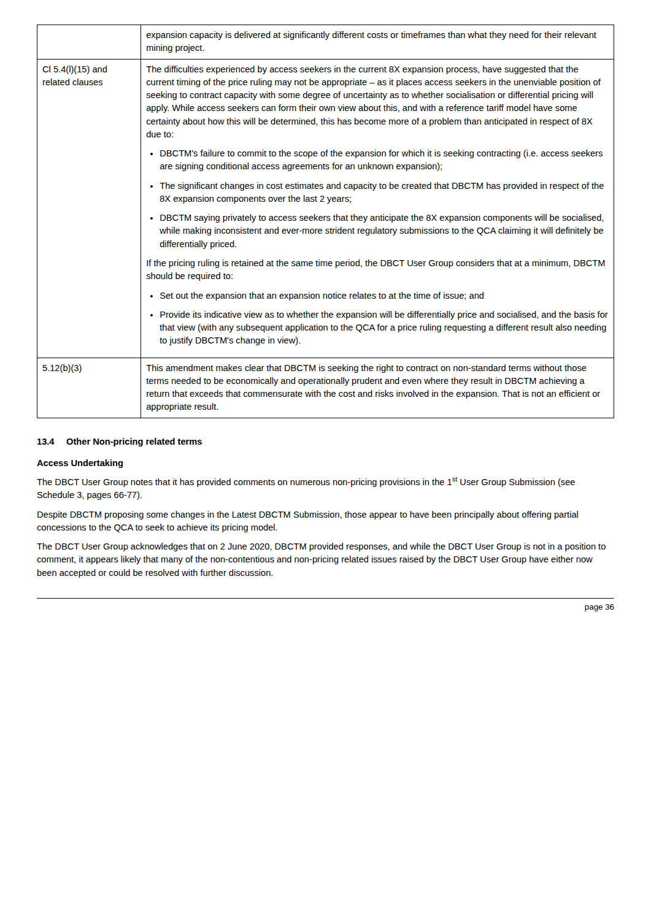| | expansion capacity is delivered at significantly different costs or timeframes than what they need for their relevant mining project. |
| Cl 5.4(l)(15) and related clauses | The difficulties experienced by access seekers in the current 8X expansion process, have suggested that the current timing of the price ruling may not be appropriate – as it places access seekers in the unenviable position of seeking to contract capacity with some degree of uncertainty as to whether socialisation or differential pricing will apply. While access seekers can form their own view about this, and with a reference tariff model have some certainty about how this will be determined, this has become more of a problem than anticipated in respect of 8X due to: DBCTM's failure to commit to the scope of the expansion for which it is seeking contracting (i.e. access seekers are signing conditional access agreements for an unknown expansion); The significant changes in cost estimates and capacity to be created that DBCTM has provided in respect of the 8X expansion components over the last 2 years; DBCTM saying privately to access seekers that they anticipate the 8X expansion components will be socialised, while making inconsistent and ever-more strident regulatory submissions to the QCA claiming it will definitely be differentially priced. If the pricing ruling is retained at the same time period, the DBCT User Group considers that at a minimum, DBCTM should be required to: Set out the expansion that an expansion notice relates to at the time of issue; and Provide its indicative view as to whether the expansion will be differentially price and socialised, and the basis for that view (with any subsequent application to the QCA for a price ruling requesting a different result also needing to justify DBCTM's change in view). |
| 5.12(b)(3) | This amendment makes clear that DBCTM is seeking the right to contract on non-standard terms without those terms needed to be economically and operationally prudent and even where they result in DBCTM achieving a return that exceeds that commensurate with the cost and risks involved in the expansion. That is not an efficient or appropriate result. |
13.4 Other Non-pricing related terms
Access Undertaking
The DBCT User Group notes that it has provided comments on numerous non-pricing provisions in the 1st User Group Submission (see Schedule 3, pages 66-77).
Despite DBCTM proposing some changes in the Latest DBCTM Submission, those appear to have been principally about offering partial concessions to the QCA to seek to achieve its pricing model.
The DBCT User Group acknowledges that on 2 June 2020, DBCTM provided responses, and while the DBCT User Group is not in a position to comment, it appears likely that many of the non-contentious and non-pricing related issues raised by the DBCT User Group have either now been accepted or could be resolved with further discussion.
page 36